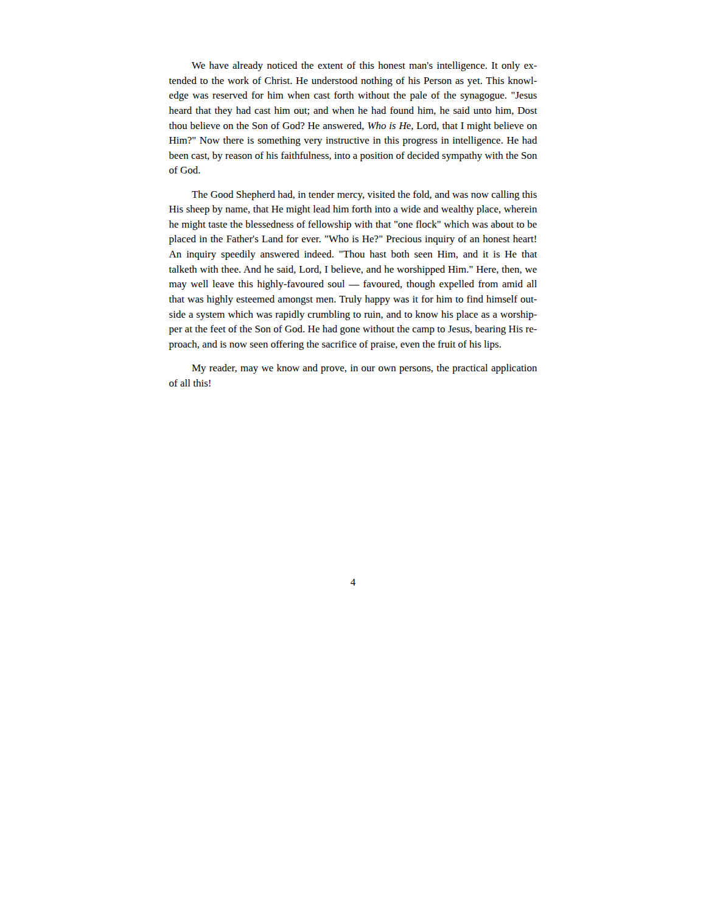We have already noticed the extent of this honest man's intelligence. It only extended to the work of Christ. He understood nothing of his Person as yet. This knowledge was reserved for him when cast forth without the pale of the synagogue. "Jesus heard that they had cast him out; and when he had found him, he said unto him, Dost thou believe on the Son of God? He answered, Who is He, Lord, that I might believe on Him?" Now there is something very instructive in this progress in intelligence. He had been cast, by reason of his faithfulness, into a position of decided sympathy with the Son of God.
The Good Shepherd had, in tender mercy, visited the fold, and was now calling this His sheep by name, that He might lead him forth into a wide and wealthy place, wherein he might taste the blessedness of fellowship with that "one flock" which was about to be placed in the Father's Land for ever. "Who is He?" Precious inquiry of an honest heart! An inquiry speedily answered indeed. "Thou hast both seen Him, and it is He that talketh with thee. And he said, Lord, I believe, and he worshipped Him." Here, then, we may well leave this highly-favoured soul — favoured, though expelled from amid all that was highly esteemed amongst men. Truly happy was it for him to find himself outside a system which was rapidly crumbling to ruin, and to know his place as a worshipper at the feet of the Son of God. He had gone without the camp to Jesus, bearing His reproach, and is now seen offering the sacrifice of praise, even the fruit of his lips.
My reader, may we know and prove, in our own persons, the practical application of all this!
4